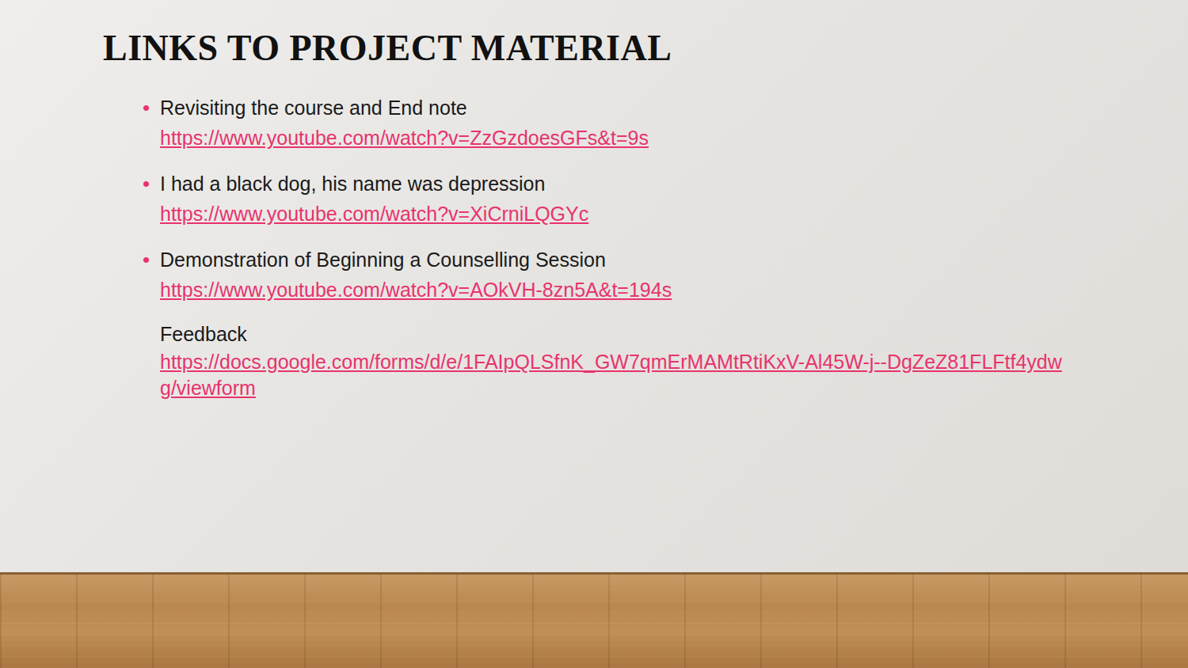Links to Project Material
Revisiting the course and End note
https://www.youtube.com/watch?v=ZzGzdoesGFs&t=9s
I had a black dog, his name was depression
https://www.youtube.com/watch?v=XiCrniLQGYc
Demonstration of Beginning a Counselling Session
https://www.youtube.com/watch?v=AOkVH-8zn5A&t=194s
Feedback
https://docs.google.com/forms/d/e/1FAIpQLSfnK_GW7qmErMAMtRtiKxV-Al45W-j--DgZeZ81FLFtf4ydwg/viewform